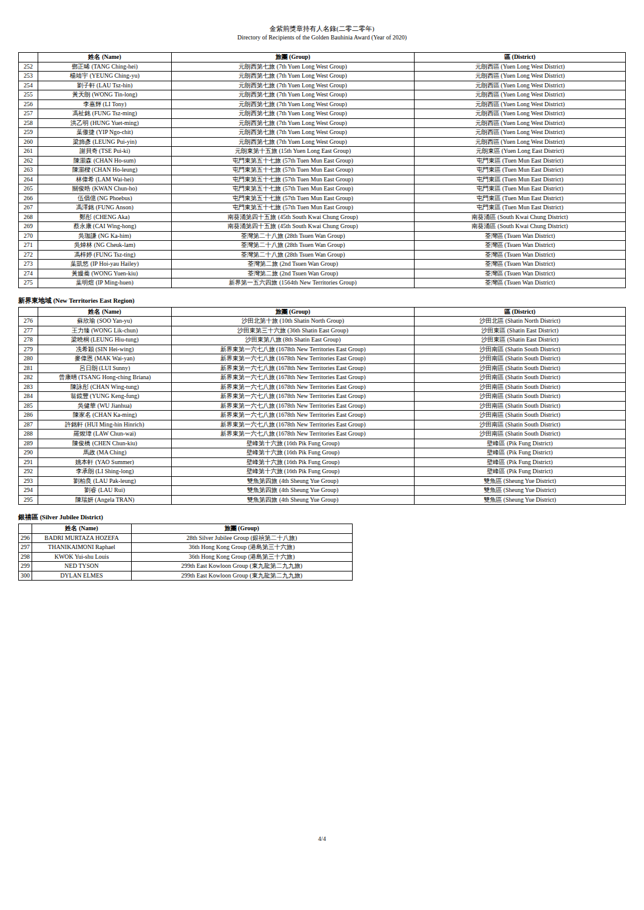金紫荊獎章持有人名錄(二零二零年)
Directory of Recipients of the Golden Bauhinia Award (Year of 2020)
| | 姓名 (Name) | 旅團 (Group) | 區 (District) |
| --- | --- | --- | --- |
| 252 | 鄧正晞 (TANG Ching-hei) | 元朗西第七旅 (7th Yuen Long West Group) | 元朗西區 (Yuen Long West District) |
| 253 | 楊靖宇 (YEUNG Ching-yu) | 元朗西第七旅 (7th Yuen Long West Group) | 元朗西區 (Yuen Long West District) |
| 254 | 劉子軒 (LAU Tsz-hin) | 元朗西第七旅 (7th Yuen Long West Group) | 元朗西區 (Yuen Long West District) |
| 255 | 黃天朗 (WONG Tin-long) | 元朗西第七旅 (7th Yuen Long West Group) | 元朗西區 (Yuen Long West District) |
| 256 | 李嘉輝 (LI Tony) | 元朗西第七旅 (7th Yuen Long West Group) | 元朗西區 (Yuen Long West District) |
| 257 | 馮祉銘 (FUNG Tsz-ming) | 元朗西第七旅 (7th Yuen Long West Group) | 元朗西區 (Yuen Long West District) |
| 258 | 洪乙明 (HUNG Yuet-ming) | 元朗西第七旅 (7th Yuen Long West Group) | 元朗西區 (Yuen Long West District) |
| 259 | 葉傲捷 (YIP Ngo-chit) | 元朗西第七旅 (7th Yuen Long West Group) | 元朗西區 (Yuen Long West District) |
| 260 | 梁斾彥 (LEUNG Pui-yin) | 元朗西第七旅 (7th Yuen Long West Group) | 元朗西區 (Yuen Long West District) |
| 261 | 謝貝奇 (TSE Pui-ki) | 元朗東第十五旅 (15th Yuen Long East Group) | 元朗東區 (Yuen Long East District) |
| 262 | 陳灝森 (CHAN Ho-sum) | 屯門東第五十七旅 (57th Tuen Mun East Group) | 屯門東區 (Tuen Mun East District) |
| 263 | 陳灝樑 (CHAN Ho-leung) | 屯門東第五十七旅 (57th Tuen Mun East Group) | 屯門東區 (Tuen Mun East District) |
| 264 | 林偉希 (LAM Wai-hei) | 屯門東第五十七旅 (57th Tuen Mun East Group) | 屯門東區 (Tuen Mun East District) |
| 265 | 關俊晧 (KWAN Chun-ho) | 屯門東第五十七旅 (57th Tuen Mun East Group) | 屯門東區 (Tuen Mun East District) |
| 266 | 伍倡億 (NG Phoebus) | 屯門東第五十七旅 (57th Tuen Mun East Group) | 屯門東區 (Tuen Mun East District) |
| 267 | 馮澤銘 (FUNG Anson) | 屯門東第五十七旅 (57th Tuen Mun East Group) | 屯門東區 (Tuen Mun East District) |
| 268 | 鄭彤 (CHENG Aka) | 南葵涌第四十五旅 (45th South Kwai Chung Group) | 南葵涌區 (South Kwai Chung District) |
| 269 | 蔡永康 (CAI Wing-hong) | 南葵涌第四十五旅 (45th South Kwai Chung Group) | 南葵涌區 (South Kwai Chung District) |
| 270 | 吳珈謙 (NG Ka-him) | 荃灣第二十八旅 (28th Tsuen Wan Group) | 荃灣區 (Tsuen Wan District) |
| 271 | 吳焯林 (NG Cheuk-lam) | 荃灣第二十八旅 (28th Tsuen Wan Group) | 荃灣區 (Tsuen Wan District) |
| 272 | 馮梓婷 (FUNG Tsz-ting) | 荃灣第二十八旅 (28th Tsuen Wan Group) | 荃灣區 (Tsuen Wan District) |
| 273 | 葉凱悠 (IP Hoi-yau Hailey) | 荃灣第二旅 (2nd Tsuen Wan Group) | 荃灣區 (Tsuen Wan District) |
| 274 | 黃嫚蕎 (WONG Yuen-kiu) | 荃灣第二旅 (2nd Tsuen Wan Group) | 荃灣區 (Tsuen Wan District) |
| 275 | 葉明煊 (IP Ming-huen) | 新界第一五六四旅 (1564th New Territories Group) | 荃灣區 (Tsuen Wan District) |
新界東地域 (New Territories East Region)
| | 姓名 (Name) | 旅團 (Group) | 區 (District) |
| --- | --- | --- | --- |
| 276 | 蘇欣瑜 (SOO Yan-yu) | 沙田北第十旅 (10th Shatin North Group) | 沙田北區 (Shatin North District) |
| 277 | 王力臻 (WONG Lik-chun) | 沙田東第三十六旅 (36th Shatin East Group) | 沙田東區 (Shatin East District) |
| 278 | 梁曉桐 (LEUNG Hiu-tung) | 沙田東第八旅 (8th Shatin East Group) | 沙田東區 (Shatin East District) |
| 279 | 冼希穎 (SIN Hei-wing) | 新界東第一六七八旅 (1678th New Territories East Group) | 沙田南區 (Shatin South District) |
| 280 | 麥偉恩 (MAK Wai-yan) | 新界東第一六七八旅 (1678th New Territories East Group) | 沙田南區 (Shatin South District) |
| 281 | 呂日朗 (LUI Sunny) | 新界東第一六七八旅 (1678th New Territories East Group) | 沙田南區 (Shatin South District) |
| 282 | 曾康晴 (TSANG Hong-ching Briana) | 新界東第一六七八旅 (1678th New Territories East Group) | 沙田南區 (Shatin South District) |
| 283 | 陳詠彤 (CHAN Wing-tung) | 新界東第一六七八旅 (1678th New Territories East Group) | 沙田南區 (Shatin South District) |
| 284 | 翁鏡豐 (YUNG Keng-fung) | 新界東第一六七八旅 (1678th New Territories East Group) | 沙田南區 (Shatin South District) |
| 285 | 吳健華 (WU Jianhua) | 新界東第一六七八旅 (1678th New Territories East Group) | 沙田南區 (Shatin South District) |
| 286 | 陳家名 (CHAN Ka-ming) | 新界東第一六七八旅 (1678th New Territories East Group) | 沙田南區 (Shatin South District) |
| 287 | 許銘軒 (HUI Ming-hin Hinrich) | 新界東第一六七八旅 (1678th New Territories East Group) | 沙田南區 (Shatin South District) |
| 288 | 羅焌瑋 (LAW Chun-wai) | 新界東第一六七八旅 (1678th New Territories East Group) | 沙田南區 (Shatin South District) |
| 289 | 陳俊橋 (CHEN Chun-kiu) | 壁峰第十六旅 (16th Pik Fung Group) | 壁峰區 (Pik Fung District) |
| 290 | 馬政 (MA Ching) | 壁峰第十六旅 (16th Pik Fung Group) | 壁峰區 (Pik Fung District) |
| 291 | 姚本軒 (YAO Summer) | 壁峰第十六旅 (16th Pik Fung Group) | 壁峰區 (Pik Fung District) |
| 292 | 李承朗 (LI Shing-long) | 壁峰第十六旅 (16th Pik Fung Group) | 壁峰區 (Pik Fung District) |
| 293 | 劉柏良 (LAU Pak-leung) | 雙魚第四旅 (4th Sheung Yue Group) | 雙魚區 (Sheung Yue District) |
| 294 | 劉睿 (LAU Rui) | 雙魚第四旅 (4th Sheung Yue Group) | 雙魚區 (Sheung Yue District) |
| 295 | 陳瑞妍 (Angela TRAN) | 雙魚第四旅 (4th Sheung Yue Group) | 雙魚區 (Sheung Yue District) |
銀禧區 (Silver Jubilee District)
| | 姓名 (Name) | 旅團 (Group) |
| --- | --- | --- |
| 296 | BADRI MURTAZA HOZEFA | 28th Silver Jubilee Group (銀禧第二十八旅) |
| 297 | THANIKAIMONI Raphael | 36th Hong Kong Group (港島第三十六旅) |
| 298 | KWOK Yui-shu Louis | 36th Hong Kong Group (港島第三十六旅) |
| 299 | NED TYSON | 299th East Kowloon Group (東九龍第二九九旅) |
| 300 | DYLAN ELMES | 299th East Kowloon Group (東九龍第二九九旅) |
4/4